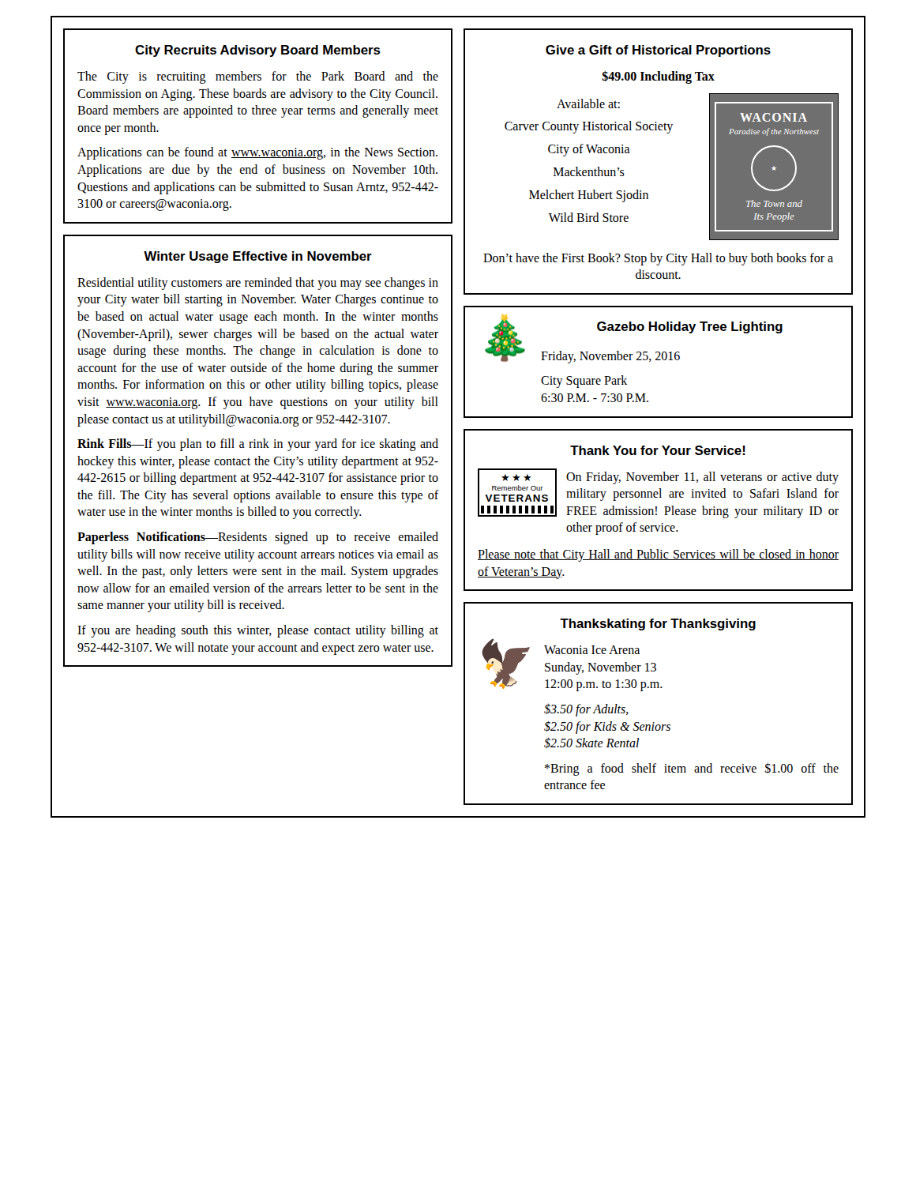City Recruits Advisory Board Members
The City is recruiting members for the Park Board and the Commission on Aging. These boards are advisory to the City Council. Board members are appointed to three year terms and generally meet once per month.
Applications can be found at www.waconia.org, in the News Section. Applications are due by the end of business on November 10th. Questions and applications can be submitted to Susan Arntz, 952-442-3100 or careers@waconia.org.
Winter Usage Effective in November
Residential utility customers are reminded that you may see changes in your City water bill starting in November. Water Charges continue to be based on actual water usage each month. In the winter months (November-April), sewer charges will be based on the actual water usage during these months. The change in calculation is done to account for the use of water outside of the home during the summer months. For information on this or other utility billing topics, please visit www.waconia.org. If you have questions on your utility bill please contact us at utilitybill@waconia.org or 952-442-3107.
Rink Fills—If you plan to fill a rink in your yard for ice skating and hockey this winter, please contact the City’s utility department at 952-442-2615 or billing department at 952-442-3107 for assistance prior to the fill. The City has several options available to ensure this type of water use in the winter months is billed to you correctly.
Paperless Notifications—Residents signed up to receive emailed utility bills will now receive utility account arrears notices via email as well. In the past, only letters were sent in the mail. System upgrades now allow for an emailed version of the arrears letter to be sent in the same manner your utility bill is received.
If you are heading south this winter, please contact utility billing at 952-442-3107. We will notate your account and expect zero water use.
Give a Gift of Historical Proportions
$49.00 Including Tax
Available at:
Carver County Historical Society
City of Waconia
Mackenthun’s
Melchert Hubert Sjodin
Wild Bird Store
WACONIA
Paradise of the Northwest
★
The Town and
Its People
Don’t have the First Book? Stop by City Hall to buy both books for a discount.
🎄
Gazebo Holiday Tree Lighting
Friday, November 25, 2016
City Square Park
6:30 P.M. - 7:30 P.M.
Thank You for Your Service!
★★★
Remember Our
VETERANS
On Friday, November 11, all veterans or active duty military personnel are invited to Safari Island for FREE admission! Please bring your military ID or other proof of service.
Please note that City Hall and Public Services will be closed in honor of Veteran’s Day.
Thankskating for Thanksgiving
🦅
Waconia Ice Arena
Sunday, November 13
12:00 p.m. to 1:30 p.m.
$3.50 for Adults,
$2.50 for Kids & Seniors
$2.50 Skate Rental
*Bring a food shelf item and receive $1.00 off the entrance fee